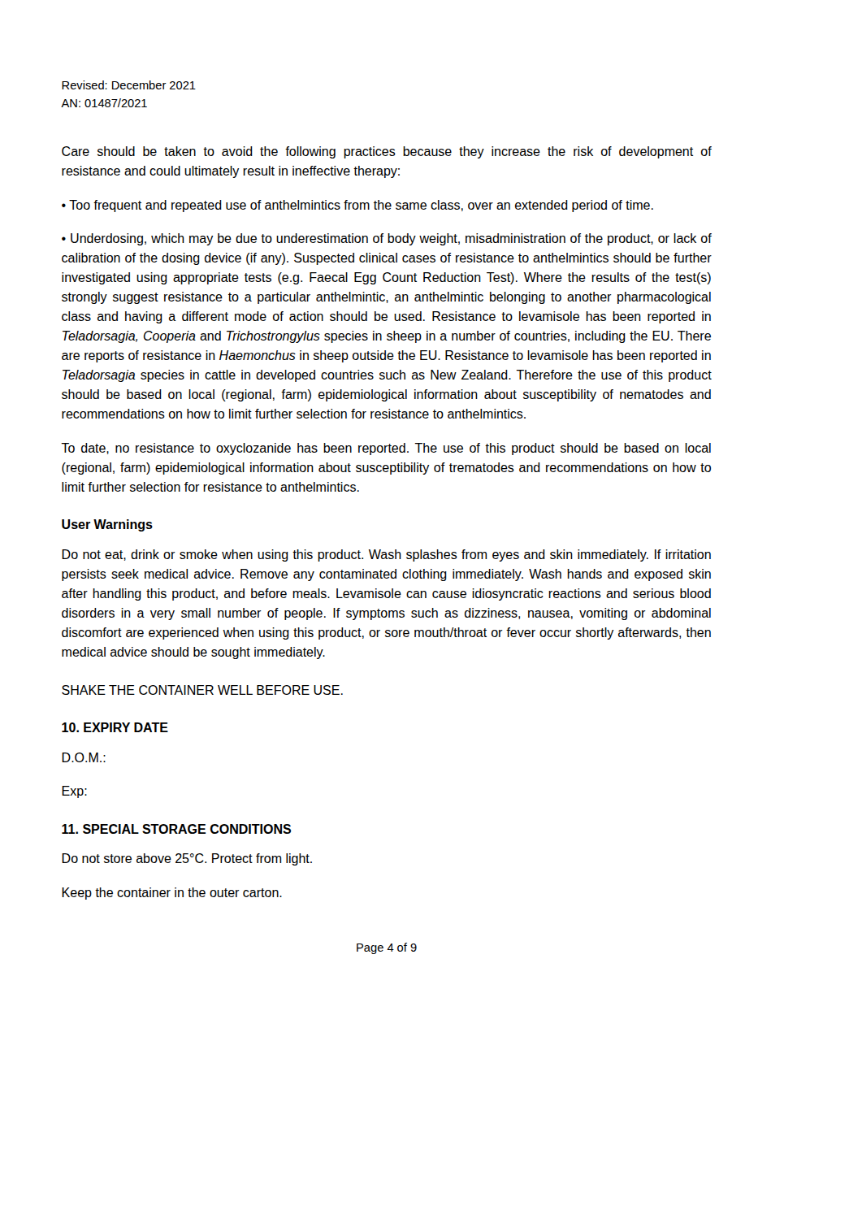Revised: December 2021
AN: 01487/2021
Care should be taken to avoid the following practices because they increase the risk of development of resistance and could ultimately result in ineffective therapy:
• Too frequent and repeated use of anthelmintics from the same class, over an extended period of time.
• Underdosing, which may be due to underestimation of body weight, misadministration of the product, or lack of calibration of the dosing device (if any). Suspected clinical cases of resistance to anthelmintics should be further investigated using appropriate tests (e.g. Faecal Egg Count Reduction Test). Where the results of the test(s) strongly suggest resistance to a particular anthelmintic, an anthelmintic belonging to another pharmacological class and having a different mode of action should be used. Resistance to levamisole has been reported in Teladorsagia, Cooperia and Trichostrongylus species in sheep in a number of countries, including the EU. There are reports of resistance in Haemonchus in sheep outside the EU. Resistance to levamisole has been reported in Teladorsagia species in cattle in developed countries such as New Zealand. Therefore the use of this product should be based on local (regional, farm) epidemiological information about susceptibility of nematodes and recommendations on how to limit further selection for resistance to anthelmintics.
To date, no resistance to oxyclozanide has been reported. The use of this product should be based on local (regional, farm) epidemiological information about susceptibility of trematodes and recommendations on how to limit further selection for resistance to anthelmintics.
User Warnings
Do not eat, drink or smoke when using this product. Wash splashes from eyes and skin immediately. If irritation persists seek medical advice. Remove any contaminated clothing immediately. Wash hands and exposed skin after handling this product, and before meals. Levamisole can cause idiosyncratic reactions and serious blood disorders in a very small number of people. If symptoms such as dizziness, nausea, vomiting or abdominal discomfort are experienced when using this product, or sore mouth/throat or fever occur shortly afterwards, then medical advice should be sought immediately.
SHAKE THE CONTAINER WELL BEFORE USE.
10. EXPIRY DATE
D.O.M.:
Exp:
11. SPECIAL STORAGE CONDITIONS
Do not store above 25°C. Protect from light.
Keep the container in the outer carton.
Page 4 of 9